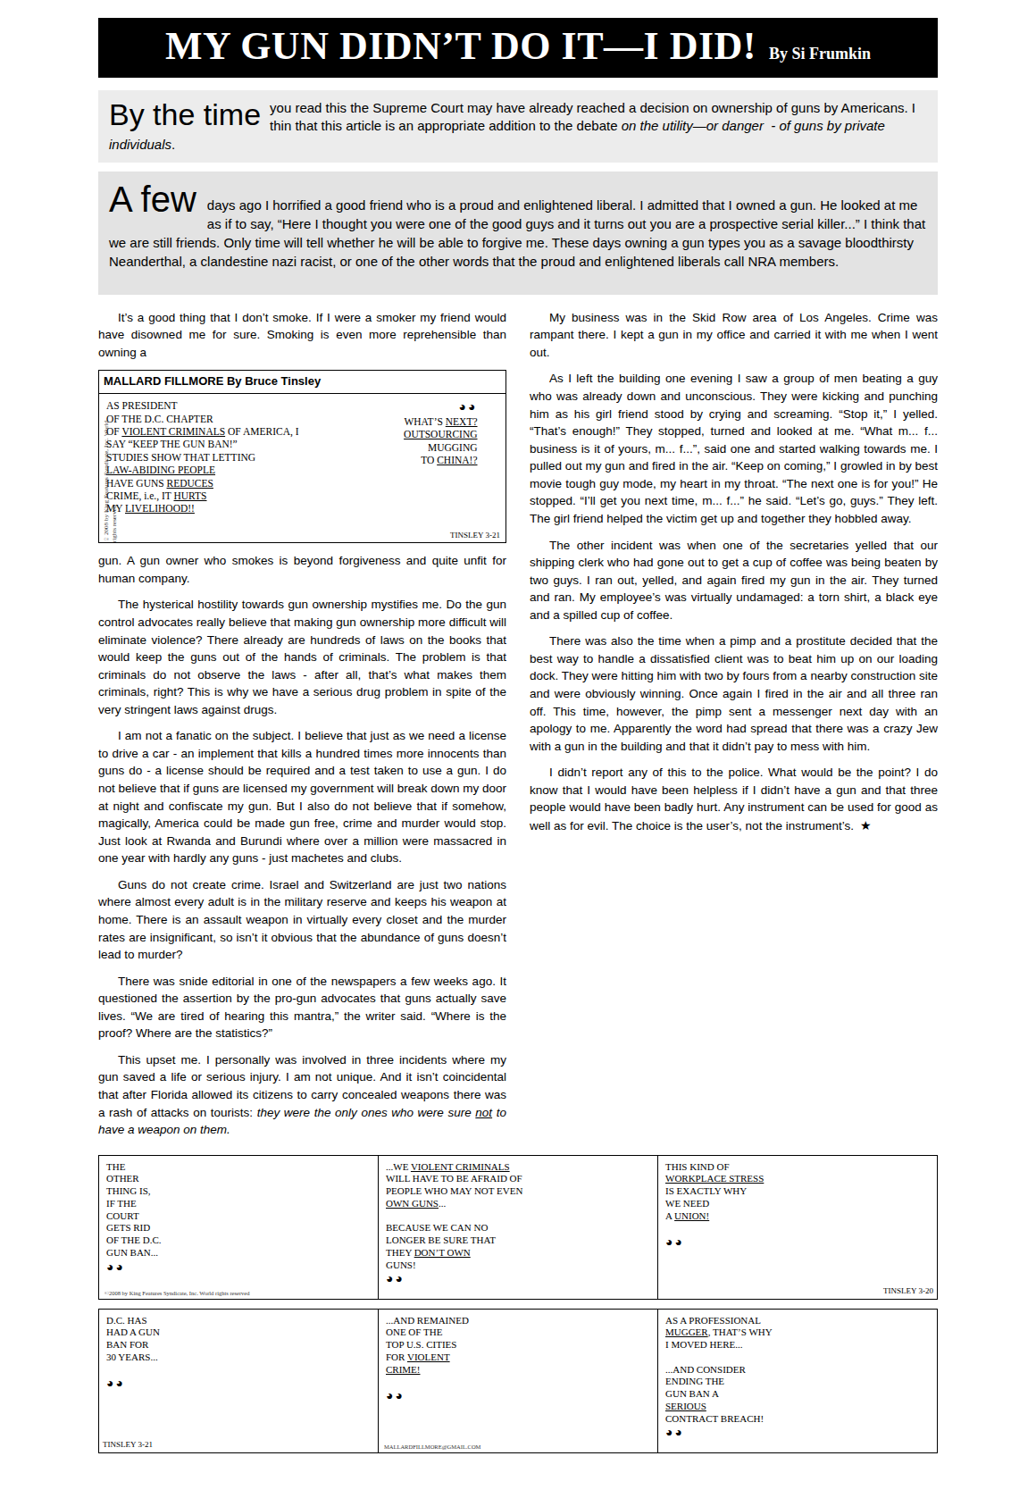My Gun Didn’t Do It—I Did!
By Si Frumkin
By the time
you read this the Supreme Court may have already reached a decision on ownership of guns by Americans. I thin that this article is an appropriate addition to the debate on the utility—or danger - of guns by private individuals.
A few
days ago I horrified a good friend who is a proud and enlightened liberal. I admitted that I owned a gun. He looked at me as if to say, “Here I thought you were one of the good guys and it turns out you are a prospective serial killer...” I think that we are still friends. Only time will tell whether he will be able to forgive me. These days owning a gun types you as a savage bloodthirsty Neanderthal, a clandestine nazi racist, or one of the other words that the proud and enlightened liberals call NRA members.
It’s a good thing that I don’t smoke. If I were a smoker my friend would have disowned me for sure. Smoking is even more reprehensible than owning a
MALLARD FILLMORE By Bruce Tinsley
©2008 by King Features Syndicate, Inc. World rights reserved
AS PRESIDENT
OF THE D.C. CHAPTER
OF VIOLENT CRIMINALS OF AMERICA, I
SAY “KEEP THE GUN BAN!”
STUDIES SHOW THAT LETTING
LAW-ABIDING PEOPLE
HAVE GUNS REDUCES
CRIME, i.e., IT HURTS
MY LIVELIHOOD!!
◕◕
WHAT’S NEXT?
OUTSOURCING
MUGGING
TO CHINA!?
TINSLEY 3-21
gun. A gun owner who smokes is beyond forgiveness and quite unfit for human company.
The hysterical hostility towards gun ownership mystifies me. Do the gun control advocates really believe that making gun ownership more difficult will eliminate violence? There already are hundreds of laws on the books that would keep the guns out of the hands of criminals. The problem is that criminals do not observe the laws - after all, that’s what makes them criminals, right? This is why we have a serious drug problem in spite of the very stringent laws against drugs.
I am not a fanatic on the subject. I believe that just as we need a license to drive a car - an implement that kills a hundred times more innocents than guns do - a license should be required and a test taken to use a gun. I do not believe that if guns are licensed my government will break down my door at night and confiscate my gun. But I also do not believe that if somehow, magically, America could be made gun free, crime and murder would stop. Just look at Rwanda and Burundi where over a million were massacred in one year with hardly any guns - just machetes and clubs.
Guns do not create crime. Israel and Switzerland are just two nations where almost every adult is in the military reserve and keeps his weapon at home. There is an assault weapon in virtually every closet and the murder rates are insignificant, so isn’t it obvious that the abundance of guns doesn’t lead to murder?
There was snide editorial in one of the newspapers a few weeks ago. It questioned the assertion by the pro-gun advocates that guns actually save lives. “We are tired of hearing this mantra,” the writer said. “Where is the proof? Where are the statistics?”
This upset me. I personally was involved in three incidents where my gun saved a life or serious injury. I am not unique. And it isn’t coincidental that after Florida allowed its citizens to carry concealed weapons there was a rash of attacks on tourists: they were the only ones who were sure not to have a weapon on them.
My business was in the Skid Row area of Los Angeles. Crime was rampant there. I kept a gun in my office and carried it with me when I went out.
As I left the building one evening I saw a group of men beating a guy who was already down and unconscious. They were kicking and punching him as his girl friend stood by crying and screaming. “Stop it,” I yelled. “That’s enough!” They stopped, turned and looked at me. “What m... f... business is it of yours, m... f...”, said one and started walking towards me. I pulled out my gun and fired in the air. “Keep on coming,” I growled in by best movie tough guy mode, my heart in my throat. “The next one is for you!” He stopped. “I’ll get you next time, m... f...” he said. “Let’s go, guys.” They left. The girl friend helped the victim get up and together they hobbled away.
The other incident was when one of the secretaries yelled that our shipping clerk who had gone out to get a cup of coffee was being beaten by two guys. I ran out, yelled, and again fired my gun in the air. They turned and ran. My employee’s was virtually undamaged: a torn shirt, a black eye and a spilled cup of coffee.
There was also the time when a pimp and a prostitute decided that the best way to handle a dissatisfied client was to beat him up on our loading dock. They were hitting him with two by fours from a nearby construction site and were obviously winning. Once again I fired in the air and all three ran off. This time, however, the pimp sent a messenger next day with an apology to me. Apparently the word had spread that there was a crazy Jew with a gun in the building and that it didn’t pay to mess with him.
I didn’t report any of this to the police. What would be the point? I do know that I would have been helpless if I didn’t have a gun and that three people would have been badly hurt. Any instrument can be used for good as well as for evil. The choice is the user’s, not the instrument’s. ★
THE
OTHER
THING IS,
IF THE
COURT
GETS RID
OF THE D.C.
GUN BAN...
◕◕ ©2008 by King Features Syndicate, Inc. World rights reserved
...WE VIOLENT CRIMINALS
WILL HAVE TO BE AFRAID OF
PEOPLE WHO MAY NOT EVEN
OWN GUNS...
BECAUSE WE CAN NO
LONGER BE SURE THAT
THEY DON’T OWN
GUNS!
◕◕
THIS KIND OF
WORKPLACE STRESS
IS EXACTLY WHY
WE NEED
A UNION!
◕◕ TINSLEY 3-20
D.C. HAS
HAD A GUN
BAN FOR
30 YEARS...
◕◕
TINSLEY 3-21
...AND REMAINED
ONE OF THE
TOP U.S. CITIES
FOR VIOLENT
CRIME!
◕◕ MALLARDFILLMORE@GMAIL.COM
AS A PROFESSIONAL
MUGGER, THAT’S WHY
I MOVED HERE...
...AND CONSIDER
ENDING THE
GUN BAN A
SERIOUS
CONTRACT BREACH!
◕◕